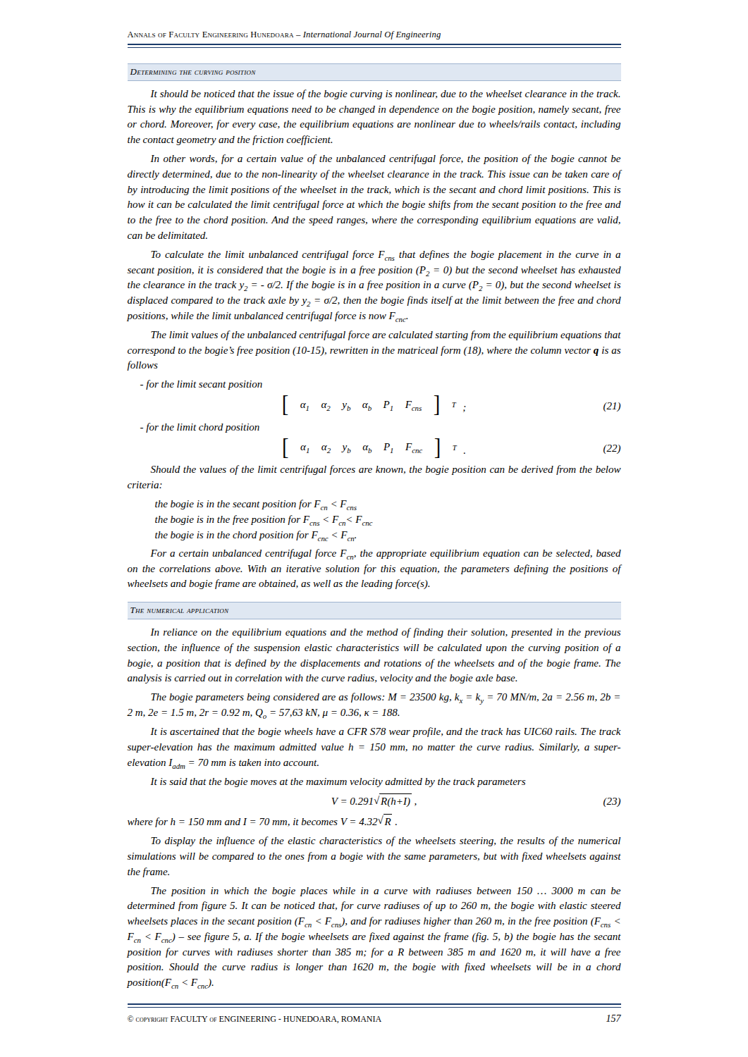Annals of Faculty Engineering Hunedoara – International Journal Of Engineering
Determining the curving position
It should be noticed that the issue of the bogie curving is nonlinear, due to the wheelset clearance in the track. This is why the equilibrium equations need to be changed in dependence on the bogie position, namely secant, free or chord. Moreover, for every case, the equilibrium equations are nonlinear due to wheels/rails contact, including the contact geometry and the friction coefficient.
In other words, for a certain value of the unbalanced centrifugal force, the position of the bogie cannot be directly determined, due to the non-linearity of the wheelset clearance in the track. This issue can be taken care of by introducing the limit positions of the wheelset in the track, which is the secant and chord limit positions. This is how it can be calculated the limit centrifugal force at which the bogie shifts from the secant position to the free and to the free to the chord position. And the speed ranges, where the corresponding equilibrium equations are valid, can be delimitated.
To calculate the limit unbalanced centrifugal force Fcns that defines the bogie placement in the curve in a secant position, it is considered that the bogie is in a free position (P2 = 0) but the second wheelset has exhausted the clearance in the track y2 = - σ/2. If the bogie is in a free position in a curve (P2 = 0), but the second wheelset is displaced compared to the track axle by y2 = σ/2, then the bogie finds itself at the limit between the free and chord positions, while the limit unbalanced centrifugal force is now Fcnc.
The limit values of the unbalanced centrifugal force are calculated starting from the equilibrium equations that correspond to the bogie’s free position (10-15), rewritten in the matriceal form (18), where the column vector q is as follows
- for the limit secant position
[ α1 α2 yb αb P1 Fcns ] T ;
(21)
- for the limit chord position
[ α1 α2 yb αb P1 Fcnc ] T .
(22)
Should the values of the limit centrifugal forces are known, the bogie position can be derived from the below criteria:
the bogie is in the secant position for Fcn < Fcns
the bogie is in the free position for Fcns < Fcn< Fcnc
the bogie is in the chord position for Fcnc < Fcn.
For a certain unbalanced centrifugal force Fcn, the appropriate equilibrium equation can be selected, based on the correlations above. With an iterative solution for this equation, the parameters defining the positions of wheelsets and bogie frame are obtained, as well as the leading force(s).
The numerical application
In reliance on the equilibrium equations and the method of finding their solution, presented in the previous section, the influence of the suspension elastic characteristics will be calculated upon the curving position of a bogie, a position that is defined by the displacements and rotations of the wheelsets and of the bogie frame. The analysis is carried out in correlation with the curve radius, velocity and the bogie axle base.
The bogie parameters being considered are as follows: M = 23500 kg, kx = ky = 70 MN/m, 2a = 2.56 m, 2b = 2 m, 2e = 1.5 m, 2r = 0.92 m, Qo = 57,63 kN, μ = 0.36, κ = 188.
It is ascertained that the bogie wheels have a CFR S78 wear profile, and the track has UIC60 rails. The track super-elevation has the maximum admitted value h = 150 mm, no matter the curve radius. Similarly, a super-elevation Iadm = 70 mm is taken into account.
It is said that the bogie moves at the maximum velocity admitted by the track parameters
V = 0.291R(h+I) ,
(23)
where for h = 150 mm and I = 70 mm, it becomes V = 4.32R .
To display the influence of the elastic characteristics of the wheelsets steering, the results of the numerical simulations will be compared to the ones from a bogie with the same parameters, but with fixed wheelsets against the frame.
The position in which the bogie places while in a curve with radiuses between 150 … 3000 m can be determined from figure 5. It can be noticed that, for curve radiuses of up to 260 m, the bogie with elastic steered wheelsets places in the secant position (Fcn < Fcns), and for radiuses higher than 260 m, in the free position (Fcns < Fcn < Fcnc) – see figure 5, a. If the bogie wheelsets are fixed against the frame (fig. 5, b) the bogie has the secant position for curves with radiuses shorter than 385 m; for a R between 385 m and 1620 m, it will have a free position. Should the curve radius is longer than 1620 m, the bogie with fixed wheelsets will be in a chord position(Fcn < Fcnc).
© copyright FACULTY of ENGINEERING - HUNEDOARA, ROMANIA
157